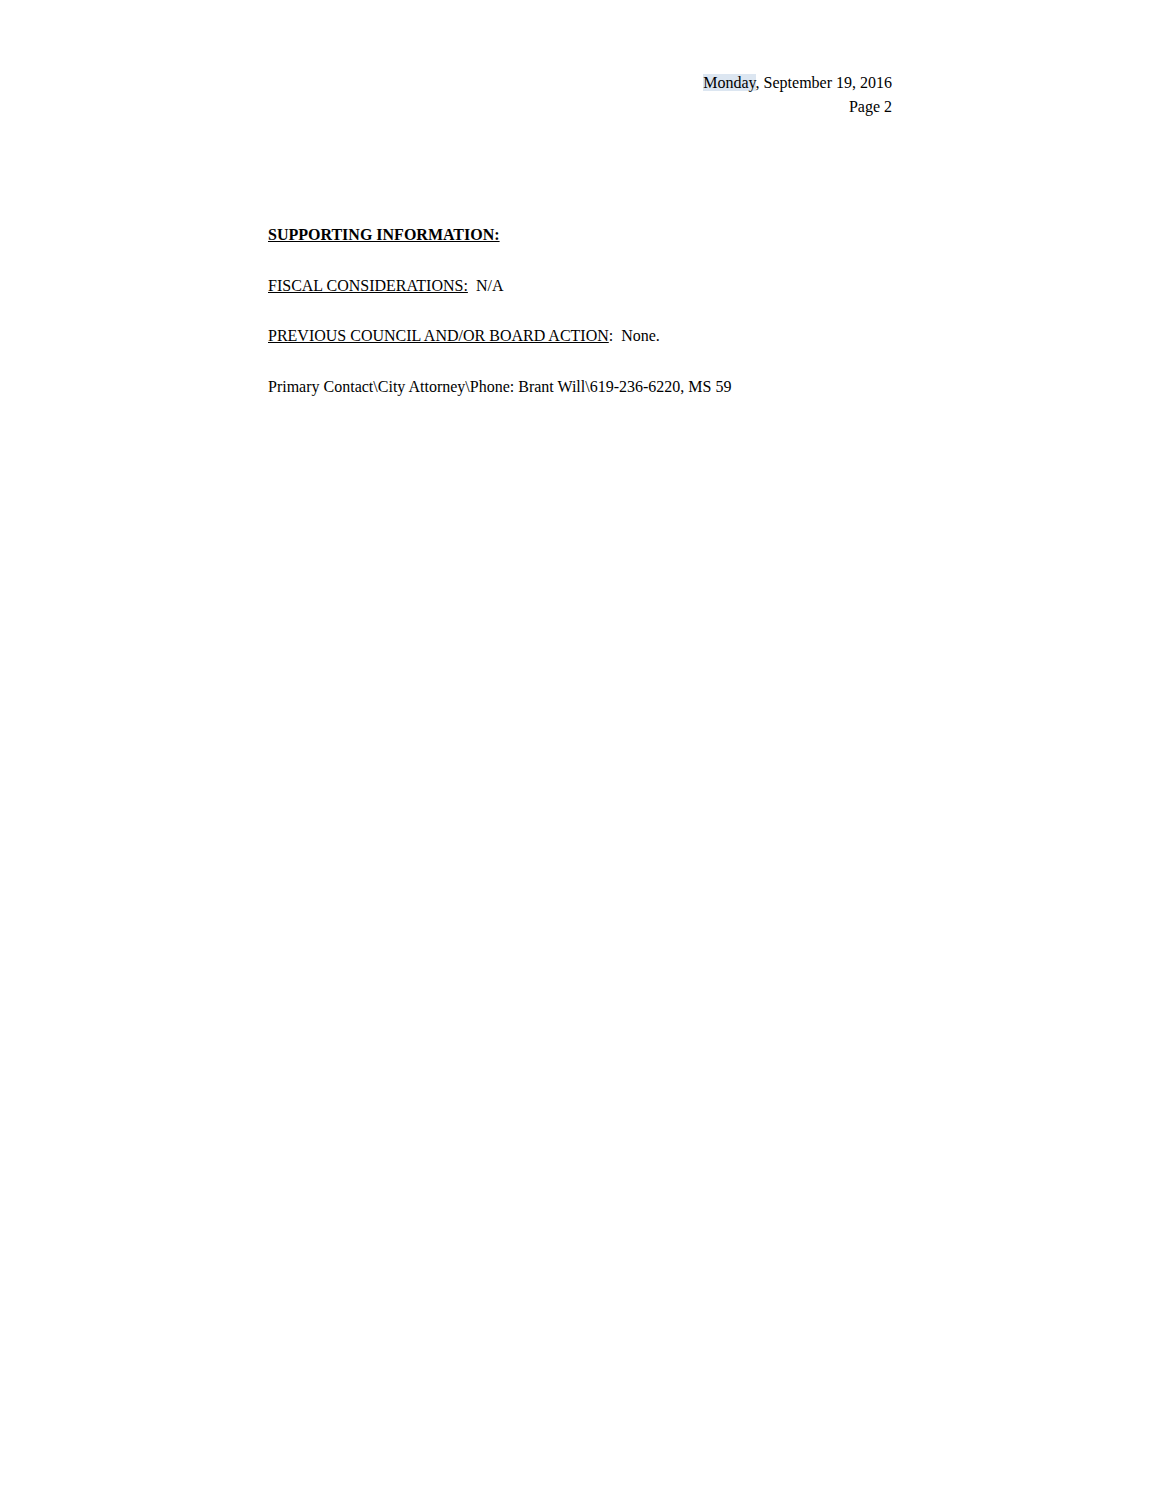Monday, September 19, 2016
Page 2
SUPPORTING INFORMATION:
FISCAL CONSIDERATIONS: N/A
PREVIOUS COUNCIL AND/OR BOARD ACTION: None.
Primary Contact\City Attorney\Phone: Brant Will\619-236-6220, MS 59